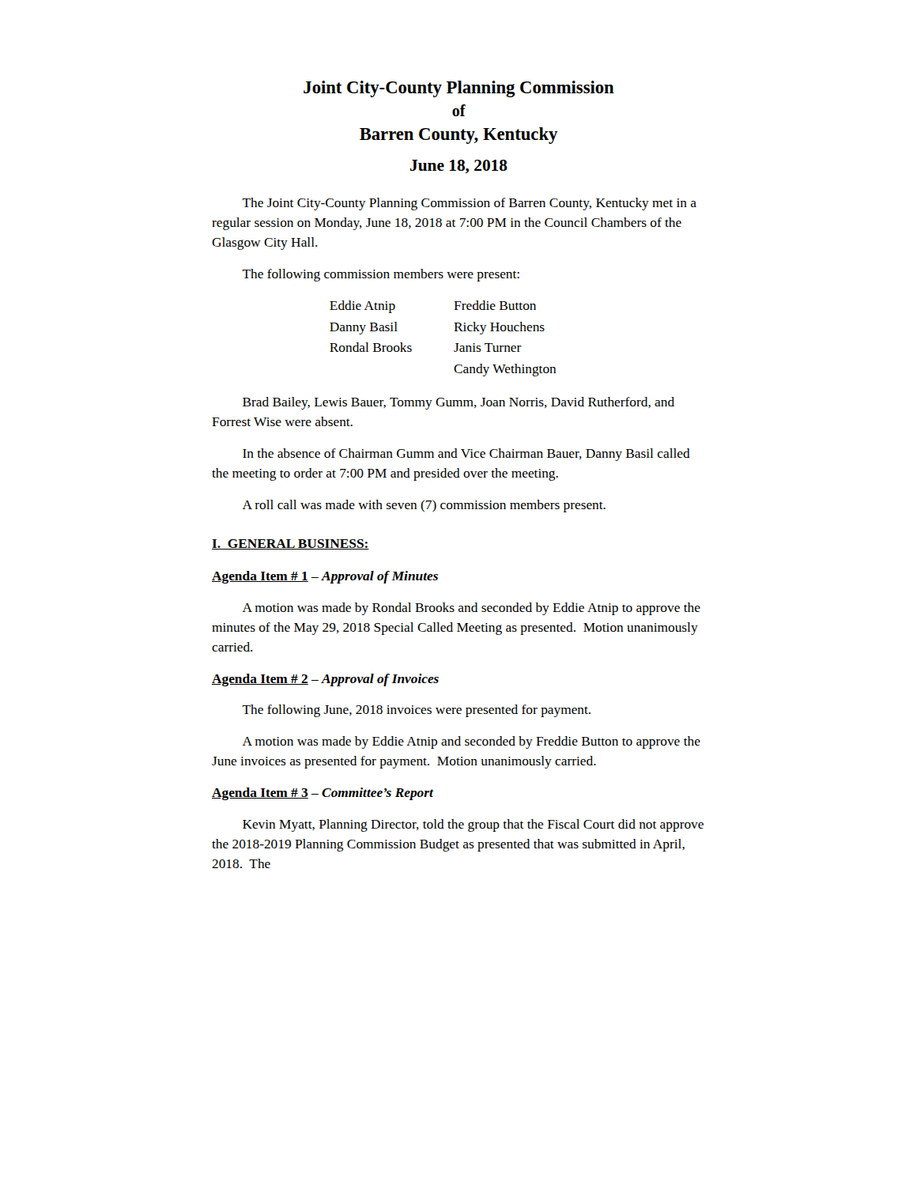Joint City-County Planning Commission
of
Barren County, Kentucky
June 18, 2018
The Joint City-County Planning Commission of Barren County, Kentucky met in a regular session on Monday, June 18, 2018 at 7:00 PM in the Council Chambers of the Glasgow City Hall.
The following commission members were present:
| Eddie Atnip | Freddie Button |
| Danny Basil | Ricky Houchens |
| Rondal Brooks | Janis Turner |
| | Candy Wethington |
Brad Bailey, Lewis Bauer, Tommy Gumm, Joan Norris, David Rutherford, and Forrest Wise were absent.
In the absence of Chairman Gumm and Vice Chairman Bauer, Danny Basil called the meeting to order at 7:00 PM and presided over the meeting.
A roll call was made with seven (7) commission members present.
I. GENERAL BUSINESS:
Agenda Item # 1 – Approval of Minutes
A motion was made by Rondal Brooks and seconded by Eddie Atnip to approve the minutes of the May 29, 2018 Special Called Meeting as presented. Motion unanimously carried.
Agenda Item # 2 – Approval of Invoices
The following June, 2018 invoices were presented for payment.
A motion was made by Eddie Atnip and seconded by Freddie Button to approve the June invoices as presented for payment. Motion unanimously carried.
Agenda Item # 3 – Committee’s Report
Kevin Myatt, Planning Director, told the group that the Fiscal Court did not approve the 2018-2019 Planning Commission Budget as presented that was submitted in April, 2018. The